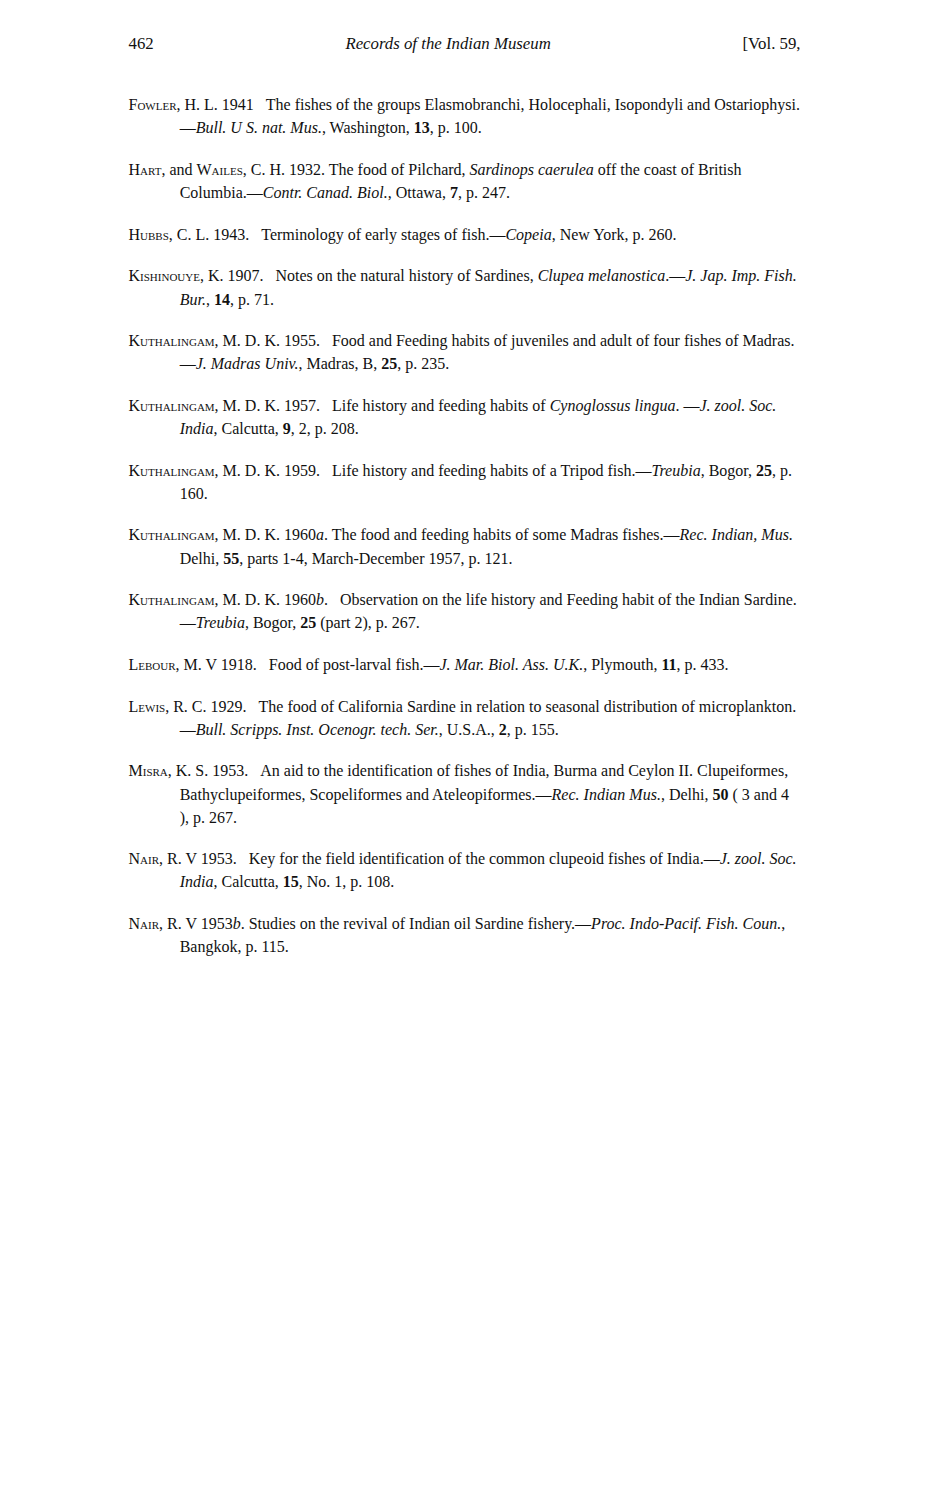462 Records of the Indian Museum [Vol. 59,
Fowler, H. L. 1941 The fishes of the groups Elasmobranchi, Holocephali, Isopondyli and Ostariophysi.—Bull. U S. nat. Mus., Washington, 13, p. 100.
Hart, and Wailes, C. H. 1932. The food of Pilchard, Sardinops caerulea off the coast of British Columbia.—Contr. Canad. Biol., Ottawa, 7, p. 247.
Hubbs, C. L. 1943. Terminology of early stages of fish.—Copeia, New York, p. 260.
Kishinouye, K. 1907. Notes on the natural history of Sardines, Clupea melanostica.—J. Jap. Imp. Fish. Bur., 14, p. 71.
Kuthalingam, M. D. K. 1955. Food and Feeding habits of juveniles and adult of four fishes of Madras.—J. Madras Univ., Madras, B, 25, p. 235.
Kuthalingam, M. D. K. 1957. Life history and feeding habits of Cynoglossus lingua. —J. zool. Soc. India, Calcutta, 9, 2, p. 208.
Kuthalingam, M. D. K. 1959. Life history and feeding habits of a Tripod fish.—Treubia, Bogor, 25, p. 160.
Kuthalingam, M. D. K. 1960a. The food and feeding habits of some Madras fishes.—Rec. Indian, Mus. Delhi, 55, parts 1-4, March-December 1957, p. 121.
Kuthalingam, M. D. K. 1960b. Observation on the life history and Feeding habit of the Indian Sardine.—Treubia, Bogor, 25 (part 2), p. 267.
Lebour, M. V 1918. Food of post-larval fish.—J. Mar. Biol. Ass. U.K., Plymouth, 11, p. 433.
Lewis, R. C. 1929. The food of California Sardine in relation to seasonal distribution of microplankton.—Bull. Scripps. Inst. Ocenogr. tech. Ser., U.S.A., 2, p. 155.
Misra, K. S. 1953. An aid to the identification of fishes of India, Burma and Ceylon II. Clupeiformes, Bathyclupeiformes, Scopeliformes and Ateleopiformes.—Rec. Indian Mus., Delhi, 50 ( 3 and 4 ), p. 267.
Nair, R. V 1953. Key for the field identification of the common clupeoid fishes of India.—J. zool. Soc. India, Calcutta, 15, No. 1, p. 108.
Nair, R. V 1953b. Studies on the revival of Indian oil Sardine fishery.—Proc. Indo-Pacif. Fish. Coun., Bangkok, p. 115.